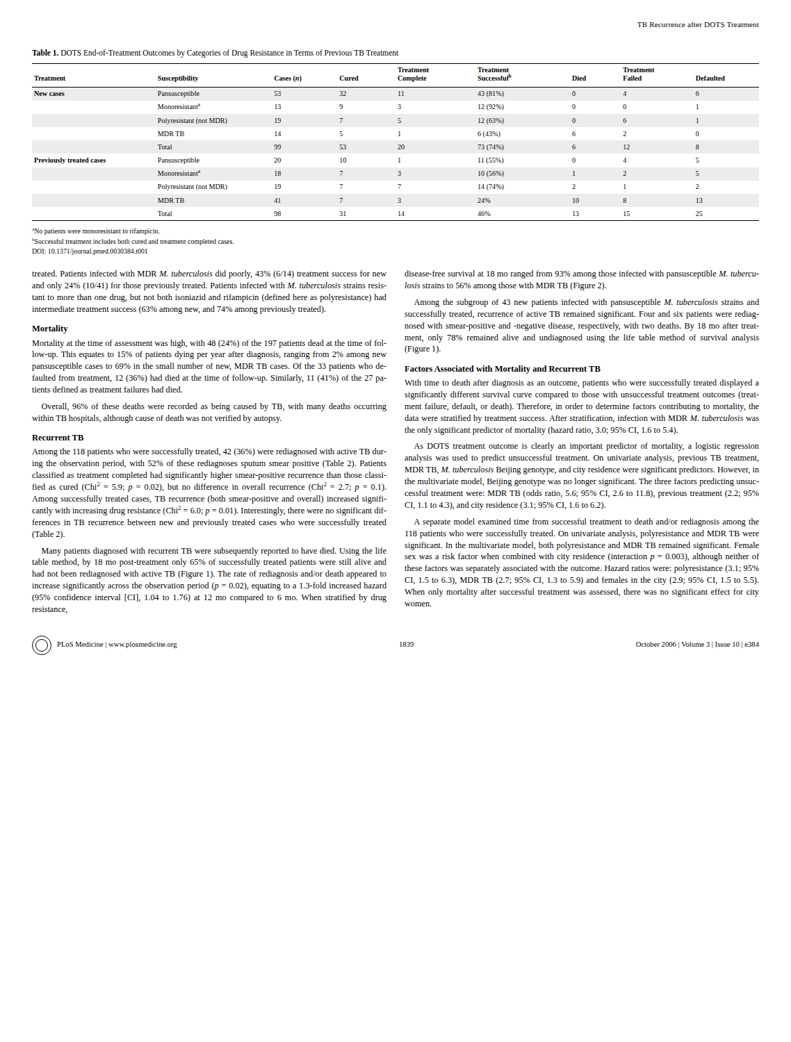TB Recurrence after DOTS Treatment
Table 1. DOTS End-of-Treatment Outcomes by Categories of Drug Resistance in Terms of Previous TB Treatment
| Treatment | Susceptibility | Cases ( n ) | Cured | Treatment Complete | Treatment Successful b | Died | Treatment Failed | Defaulted |
| --- | --- | --- | --- | --- | --- | --- | --- | --- |
| New cases | Pansusceptible | 53 | 32 | 11 | 43 (81%) | 0 | 4 | 6 |
| | Monoresistant a | 13 | 9 | 3 | 12 (92%) | 0 | 0 | 1 |
| | Polyresistant (not MDR) | 19 | 7 | 5 | 12 (63%) | 0 | 6 | 1 |
| | MDR TB | 14 | 5 | 1 | 6 (43%) | 6 | 2 | 0 |
| | Total | 99 | 53 | 20 | 73 (74%) | 6 | 12 | 8 |
| Previously treated cases | Pansusceptible | 20 | 10 | 1 | 11 (55%) | 0 | 4 | 5 |
| | Monoresistant a | 18 | 7 | 3 | 10 (56%) | 1 | 2 | 5 |
| | Polyresistant (not MDR) | 19 | 7 | 7 | 14 (74%) | 2 | 1 | 2 |
| | MDR TB | 41 | 7 | 3 | 24% | 10 | 8 | 13 |
| | Total | 98 | 31 | 14 | 46% | 13 | 15 | 25 |
aNo patients were monoresistant to rifampicin.
bSuccessful treatment includes both cured and treatment completed cases.
DOI: 10.1371/journal.pmed.0030384.t001
treated. Patients infected with MDR M. tuberculosis did poorly, 43% (6/14) treatment success for new and only 24% (10/41) for those previously treated. Patients infected with M. tuberculosis strains resistant to more than one drug, but not both isoniazid and rifampicin (defined here as polyresistance) had intermediate treatment success (63% among new, and 74% among previously treated).
Mortality
Mortality at the time of assessment was high, with 48 (24%) of the 197 patients dead at the time of follow-up. This equates to 15% of patients dying per year after diagnosis, ranging from 2% among new pansusceptible cases to 69% in the small number of new, MDR TB cases. Of the 33 patients who defaulted from treatment, 12 (36%) had died at the time of follow-up. Similarly, 11 (41%) of the 27 patients defined as treatment failures had died.
Overall, 96% of these deaths were recorded as being caused by TB, with many deaths occurring within TB hospitals, although cause of death was not verified by autopsy.
Recurrent TB
Among the 118 patients who were successfully treated, 42 (36%) were rediagnosed with active TB during the observation period, with 52% of these rediagnoses sputum smear positive (Table 2). Patients classified as treatment completed had significantly higher smear-positive recurrence than those classified as cured (Chi2 = 5.9; p = 0.02), but no difference in overall recurrence (Chi2 = 2.7; p = 0.1). Among successfully treated cases, TB recurrence (both smear-positive and overall) increased significantly with increasing drug resistance (Chi2 = 6.0; p = 0.01). Interestingly, there were no significant differences in TB recurrence between new and previously treated cases who were successfully treated (Table 2).
Many patients diagnosed with recurrent TB were subsequently reported to have died. Using the life table method, by 18 mo post-treatment only 65% of successfully treated patients were still alive and had not been rediagnosed with active TB (Figure 1). The rate of rediagnosis and/or death appeared to increase significantly across the observation period (p = 0.02), equating to a 1.3-fold increased hazard (95% confidence interval [CI], 1.04 to 1.76) at 12 mo compared to 6 mo. When stratified by drug resistance,
disease-free survival at 18 mo ranged from 93% among those infected with pansusceptible M. tuberculosis strains to 56% among those with MDR TB (Figure 2).
Among the subgroup of 43 new patients infected with pansusceptible M. tuberculosis strains and successfully treated, recurrence of active TB remained significant. Four and six patients were rediagnosed with smear-positive and -negative disease, respectively, with two deaths. By 18 mo after treatment, only 78% remained alive and undiagnosed using the life table method of survival analysis (Figure 1).
Factors Associated with Mortality and Recurrent TB
With time to death after diagnosis as an outcome, patients who were successfully treated displayed a significantly different survival curve compared to those with unsuccessful treatment outcomes (treatment failure, default, or death). Therefore, in order to determine factors contributing to mortality, the data were stratified by treatment success. After stratification, infection with MDR M. tuberculosis was the only significant predictor of mortality (hazard ratio, 3.0; 95% CI, 1.6 to 5.4).
As DOTS treatment outcome is clearly an important predictor of mortality, a logistic regression analysis was used to predict unsuccessful treatment. On univariate analysis, previous TB treatment, MDR TB, M. tuberculosis Beijing genotype, and city residence were significant predictors. However, in the multivariate model, Beijing genotype was no longer significant. The three factors predicting unsuccessful treatment were: MDR TB (odds ratio, 5.6; 95% CI, 2.6 to 11.8), previous treatment (2.2; 95% CI, 1.1 to 4.3), and city residence (3.1; 95% CI, 1.6 to 6.2).
A separate model examined time from successful treatment to death and/or rediagnosis among the 118 patients who were successfully treated. On univariate analysis, polyresistance and MDR TB were significant. In the multivariate model, both polyresistance and MDR TB remained significant. Female sex was a risk factor when combined with city residence (interaction p = 0.003), although neither of these factors was separately associated with the outcome. Hazard ratios were: polyresistance (3.1; 95% CI, 1.5 to 6.3), MDR TB (2.7; 95% CI, 1.3 to 5.9) and females in the city (2.9; 95% CI, 1.5 to 5.5). When only mortality after successful treatment was assessed, there was no significant effect for city women.
PLoS Medicine | www.plosmedicine.org
1839
October 2006 | Volume 3 | Issue 10 | e384